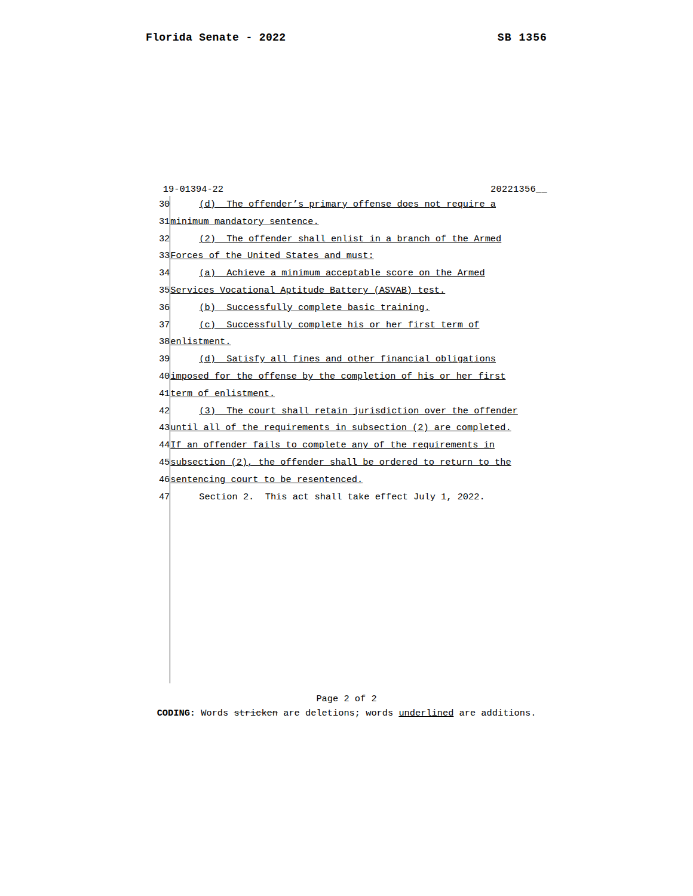Florida Senate - 2022 SB 1356
19-01394-22 20221356__
| 30 | (d) The offender’s primary offense does not require a |
| 31 | minimum mandatory sentence. |
| 32 | (2) The offender shall enlist in a branch of the Armed |
| 33 | Forces of the United States and must: |
| 34 | (a) Achieve a minimum acceptable score on the Armed |
| 35 | Services Vocational Aptitude Battery (ASVAB) test. |
| 36 | (b) Successfully complete basic training. |
| 37 | (c) Successfully complete his or her first term of |
| 38 | enlistment. |
| 39 | (d) Satisfy all fines and other financial obligations |
| 40 | imposed for the offense by the completion of his or her first |
| 41 | term of enlistment. |
| 42 | (3) The court shall retain jurisdiction over the offender |
| 43 | until all of the requirements in subsection (2) are completed. |
| 44 | If an offender fails to complete any of the requirements in |
| 45 | subsection (2), the offender shall be ordered to return to the |
| 46 | sentencing court to be resentenced. |
| 47 | Section 2. This act shall take effect July 1, 2022. |
Page 2 of 2
CODING: Words stricken are deletions; words underlined are additions.